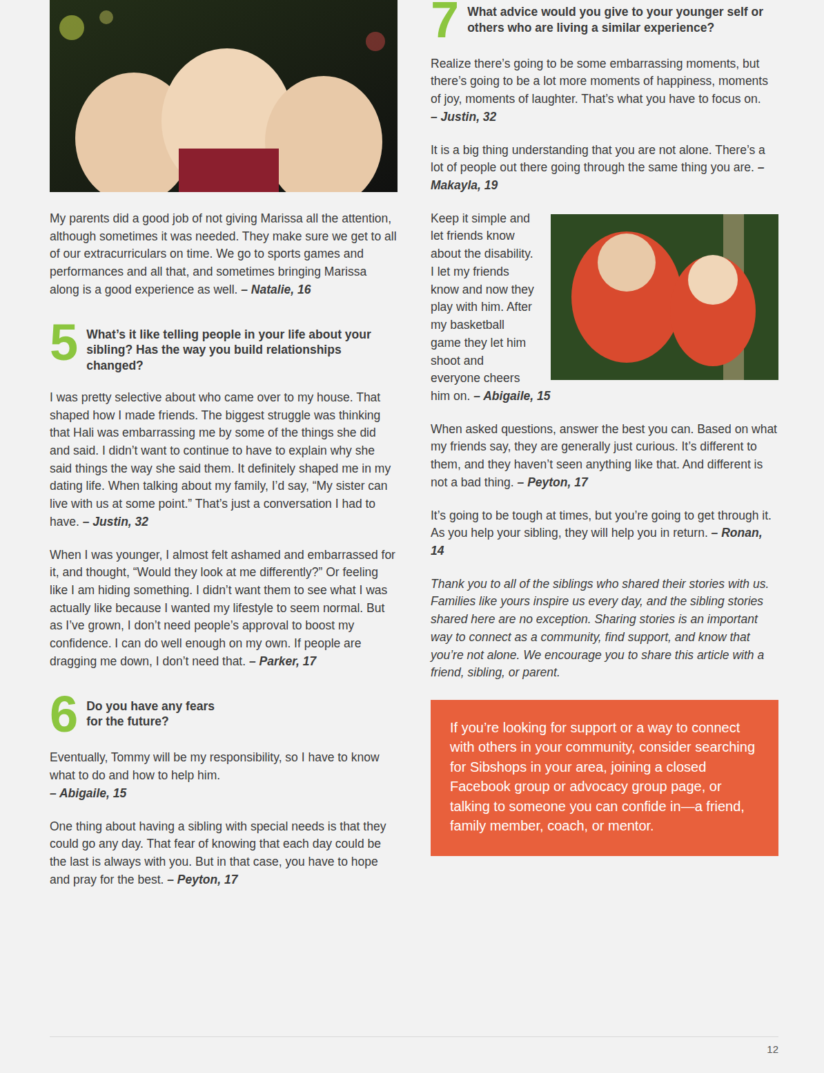My parents did a good job of not giving Marissa all the attention, although sometimes it was needed. They make sure we get to all of our extracurriculars on time. We go to sports games and performances and all that, and sometimes bringing Marissa along is a good experience as well. – Natalie, 16
5
What’s it like telling people in your life about your sibling? Has the way you build relationships changed?
I was pretty selective about who came over to my house. That shaped how I made friends. The biggest struggle was thinking that Hali was embarrassing me by some of the things she did and said. I didn’t want to continue to have to explain why she said things the way she said them. It definitely shaped me in my dating life. When talking about my family, I’d say, “My sister can live with us at some point.” That’s just a conversation I had to have. – Justin, 32
When I was younger, I almost felt ashamed and embarrassed for it, and thought, “Would they look at me differently?” Or feeling like I am hiding something. I didn’t want them to see what I was actually like because I wanted my lifestyle to seem normal. But as I’ve grown, I don’t need people’s approval to boost my confidence. I can do well enough on my own. If people are dragging me down, I don’t need that. – Parker, 17
6
Do you have any fears
for the future?
Eventually, Tommy will be my responsibility, so I have to know what to do and how to help him.
– Abigaile, 15
One thing about having a sibling with special needs is that they could go any day. That fear of knowing that each day could be the last is always with you. But in that case, you have to hope and pray for the best. – Peyton, 17
7
What advice would you give to your younger self or others who are living a similar experience?
Realize there’s going to be some embarrassing moments, but there’s going to be a lot more moments of happiness, moments of joy, moments of laughter. That’s what you have to focus on.
– Justin, 32
It is a big thing understanding that you are not alone. There’s a lot of people out there going through the same thing you are. – Makayla, 19
Keep it simple and let friends know about the disability. I let my friends know and now they play with him. After my basketball game they let him shoot and everyone cheers him on. – Abigaile, 15
When asked questions, answer the best you can. Based on what my friends say, they are generally just curious. It’s different to them, and they haven’t seen anything like that. And different is not a bad thing. – Peyton, 17
It’s going to be tough at times, but you’re going to get through it. As you help your sibling, they will help you in return. – Ronan, 14
Thank you to all of the siblings who shared their stories with us. Families like yours inspire us every day, and the sibling stories shared here are no exception. Sharing stories is an important way to connect as a community, find support, and know that you’re not alone. We encourage you to share this article with a friend, sibling, or parent.
If you’re looking for support or a way to connect with others in your community, consider searching for Sibshops in your area, joining a closed Facebook group or advocacy group page, or talking to someone you can confide in—a friend, family member, coach, or mentor.
12